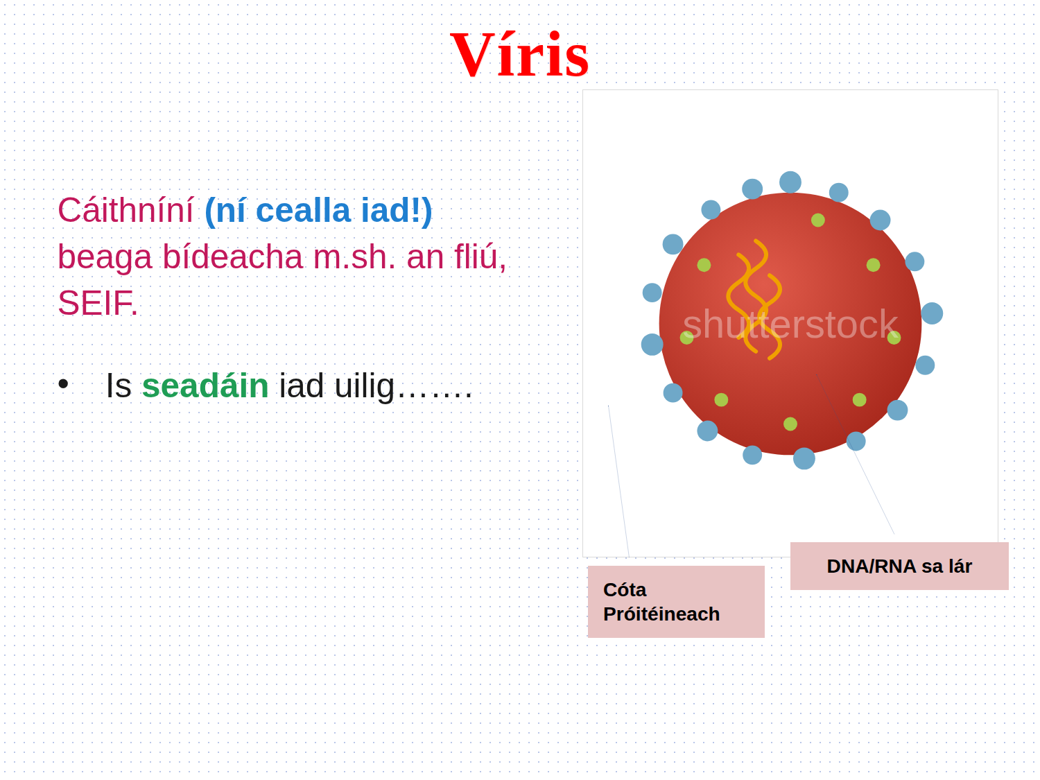Víris
Cáithníní (ní cealla iad!) beaga bídeacha m.sh. an fliú, SEIF.
Is seadáin iad uilig…….
Cóta Próitéineach
DNA/RNA sa lár